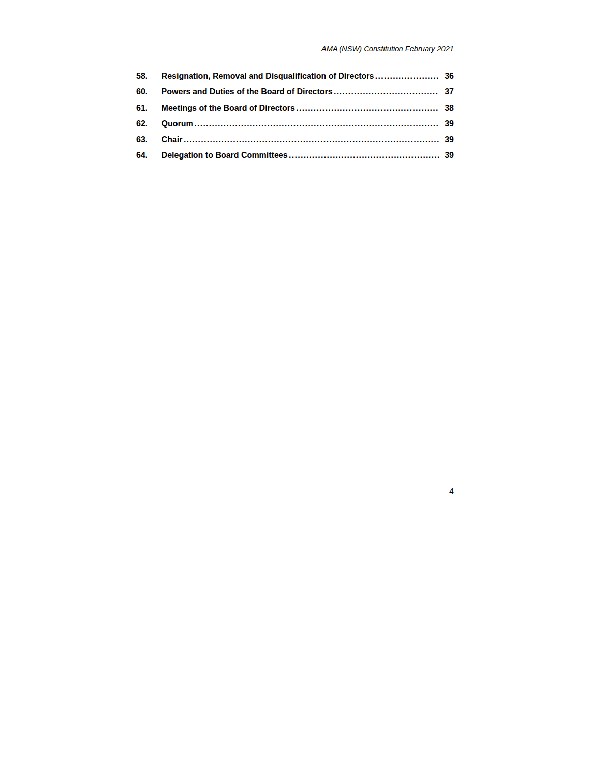AMA (NSW) Constitution February 2021
58. Resignation, Removal and Disqualification of Directors ................................. 36
60. Powers and Duties of the Board of Directors .................................................... 37
61. Meetings of the Board of Directors ..................................................................... 38
62. Quorum .......................................................................................................... 39
63. Chair ............................................................................................................. 39
64. Delegation to Board Committees ....................................................................... 39
4